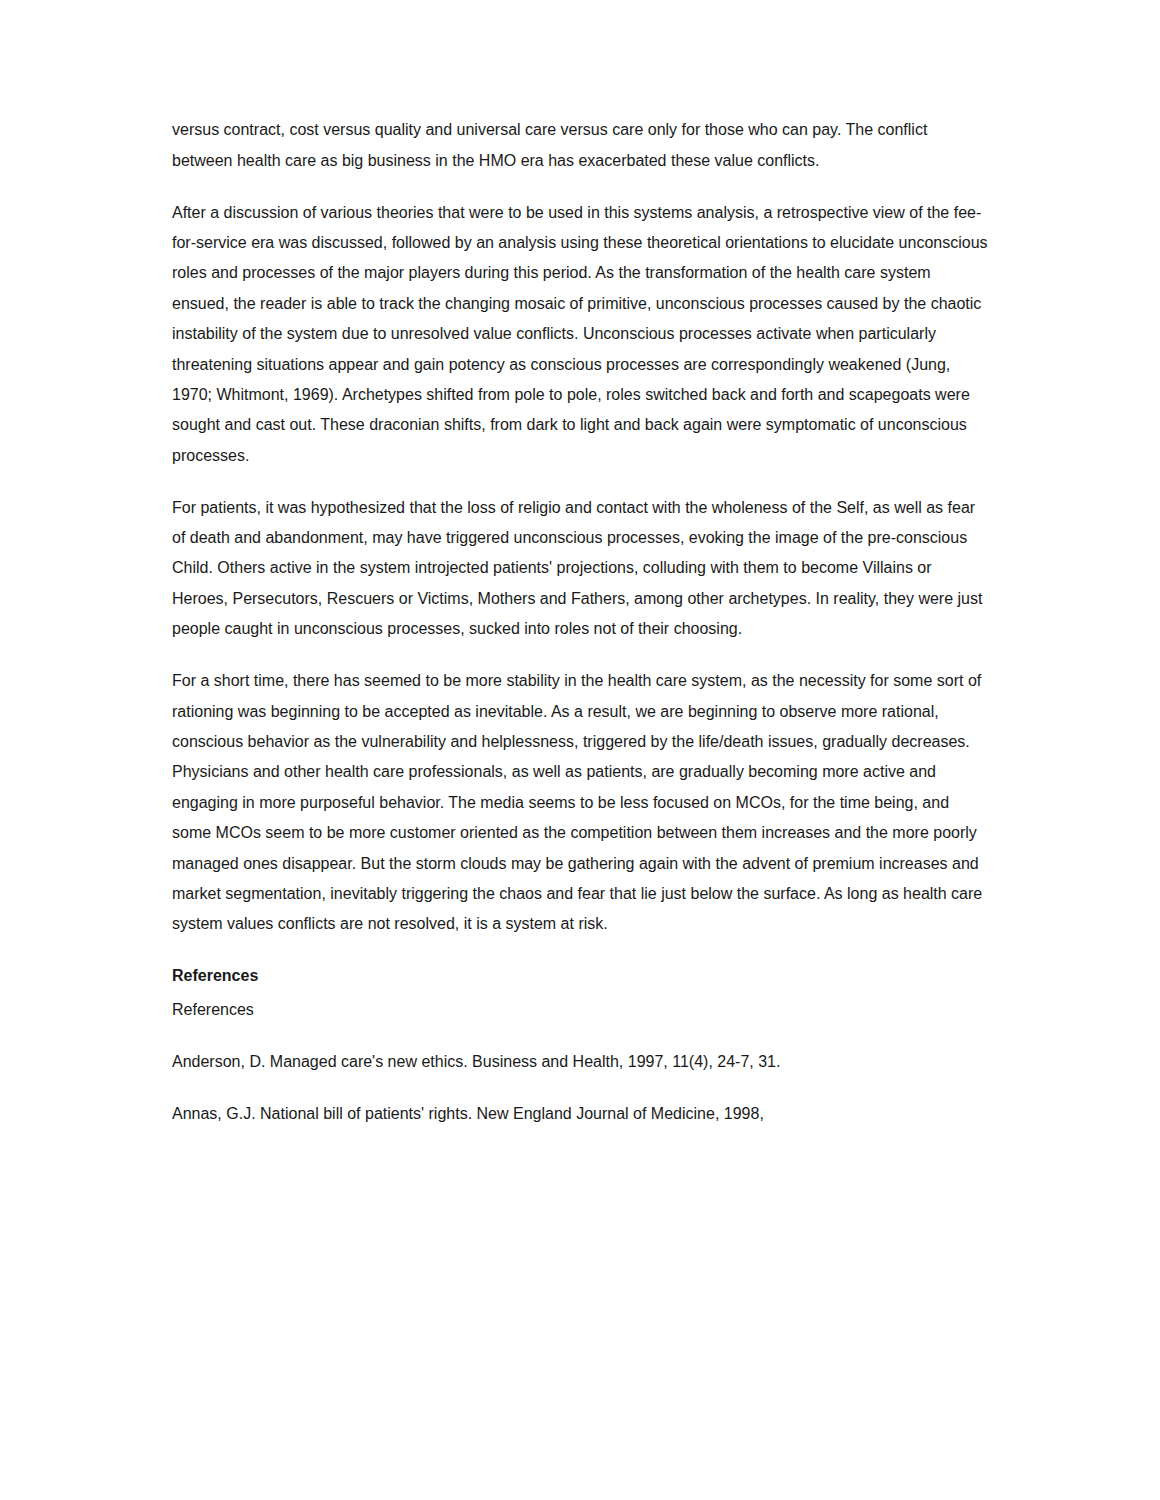versus contract, cost versus quality and universal care versus care only for those who can pay. The conflict between health care as big business in the HMO era has exacerbated these value conflicts.
After a discussion of various theories that were to be used in this systems analysis, a retrospective view of the fee-for-service era was discussed, followed by an analysis using these theoretical orientations to elucidate unconscious roles and processes of the major players during this period. As the transformation of the health care system ensued, the reader is able to track the changing mosaic of primitive, unconscious processes caused by the chaotic instability of the system due to unresolved value conflicts. Unconscious processes activate when particularly threatening situations appear and gain potency as conscious processes are correspondingly weakened (Jung, 1970; Whitmont, 1969). Archetypes shifted from pole to pole, roles switched back and forth and scapegoats were sought and cast out. These draconian shifts, from dark to light and back again were symptomatic of unconscious processes.
For patients, it was hypothesized that the loss of religio and contact with the wholeness of the Self, as well as fear of death and abandonment, may have triggered unconscious processes, evoking the image of the pre-conscious Child. Others active in the system introjected patients' projections, colluding with them to become Villains or Heroes, Persecutors, Rescuers or Victims, Mothers and Fathers, among other archetypes. In reality, they were just people caught in unconscious processes, sucked into roles not of their choosing.
For a short time, there has seemed to be more stability in the health care system, as the necessity for some sort of rationing was beginning to be accepted as inevitable. As a result, we are beginning to observe more rational, conscious behavior as the vulnerability and helplessness, triggered by the life/death issues, gradually decreases. Physicians and other health care professionals, as well as patients, are gradually becoming more active and engaging in more purposeful behavior. The media seems to be less focused on MCOs, for the time being, and some MCOs seem to be more customer oriented as the competition between them increases and the more poorly managed ones disappear. But the storm clouds may be gathering again with the advent of premium increases and market segmentation, inevitably triggering the chaos and fear that lie just below the surface. As long as health care system values conflicts are not resolved, it is a system at risk.
References
References
Anderson, D. Managed care's new ethics. Business and Health, 1997, 11(4), 24-7, 31.
Annas, G.J. National bill of patients' rights. New England Journal of Medicine, 1998,